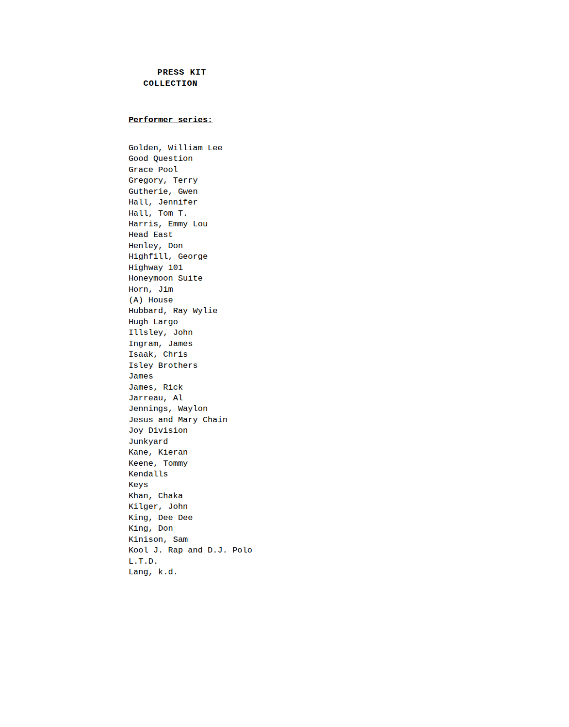PRESS KIT COLLECTION
Performer series:
Golden, William Lee
Good Question
Grace Pool
Gregory, Terry
Gutherie, Gwen
Hall, Jennifer
Hall, Tom T.
Harris, Emmy Lou
Head East
Henley, Don
Highfill, George
Highway 101
Honeymoon Suite
Horn, Jim
(A) House
Hubbard, Ray Wylie
Hugh Largo
Illsley, John
Ingram, James
Isaak, Chris
Isley Brothers
James
James, Rick
Jarreau, Al
Jennings, Waylon
Jesus and Mary Chain
Joy Division
Junkyard
Kane, Kieran
Keene, Tommy
Kendalls
Keys
Khan, Chaka
Kilger, John
King, Dee Dee
King, Don
Kinison, Sam
Kool J. Rap and D.J. Polo
L.T.D.
Lang, k.d.